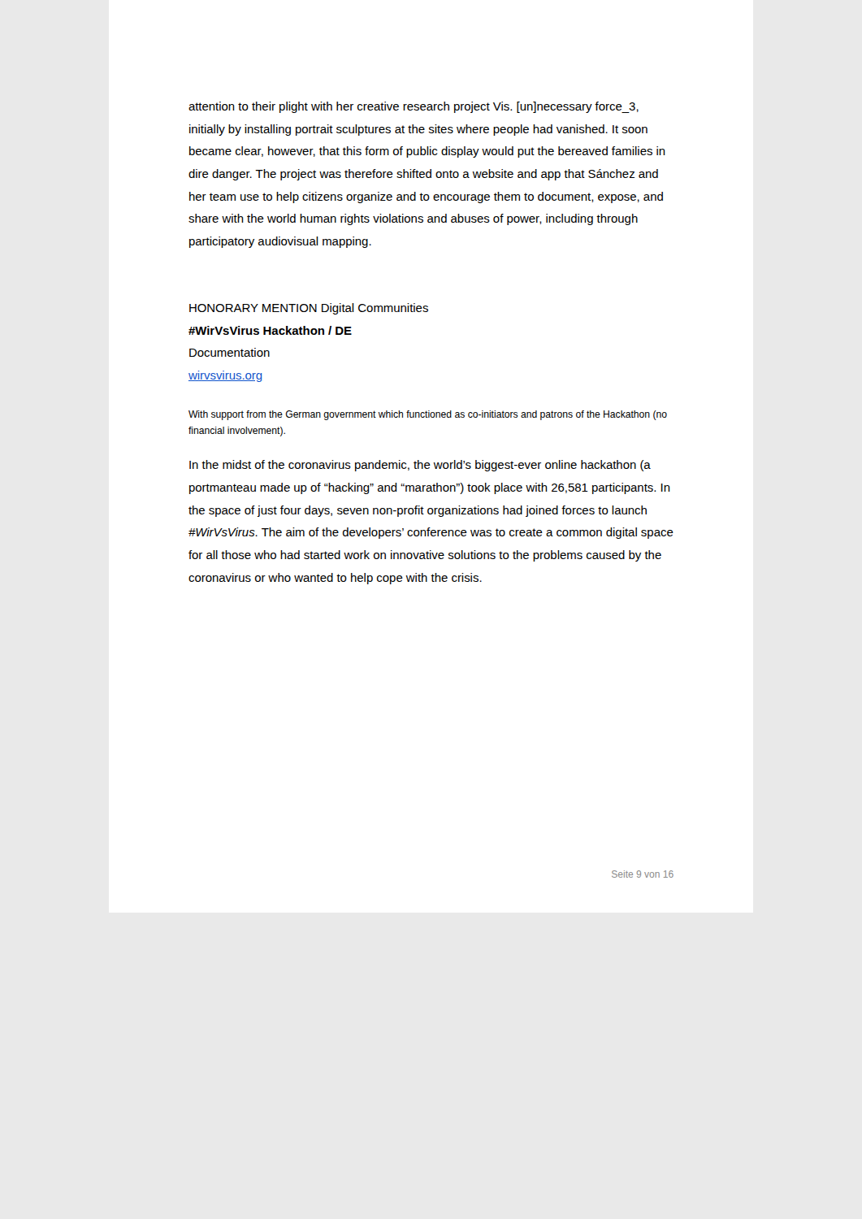attention to their plight with her creative research project Vis. [un]necessary force_3, initially by installing portrait sculptures at the sites where people had vanished. It soon became clear, however, that this form of public display would put the bereaved families in dire danger. The project was therefore shifted onto a website and app that Sánchez and her team use to help citizens organize and to encourage them to document, expose, and share with the world human rights violations and abuses of power, including through participatory audiovisual mapping.
HONORARY MENTION Digital Communities
#WirVsVirus Hackathon / DE
Documentation
wirvsvirus.org
With support from the German government which functioned as co-initiators and patrons of the Hackathon (no financial involvement).
In the midst of the coronavirus pandemic, the world’s biggest-ever online hackathon (a portmanteau made up of “hacking” and “marathon”) took place with 26,581 participants. In the space of just four days, seven non-profit organizations had joined forces to launch #WirVsVirus. The aim of the developers’ conference was to create a common digital space for all those who had started work on innovative solutions to the problems caused by the coronavirus or who wanted to help cope with the crisis.
Seite 9 von 16